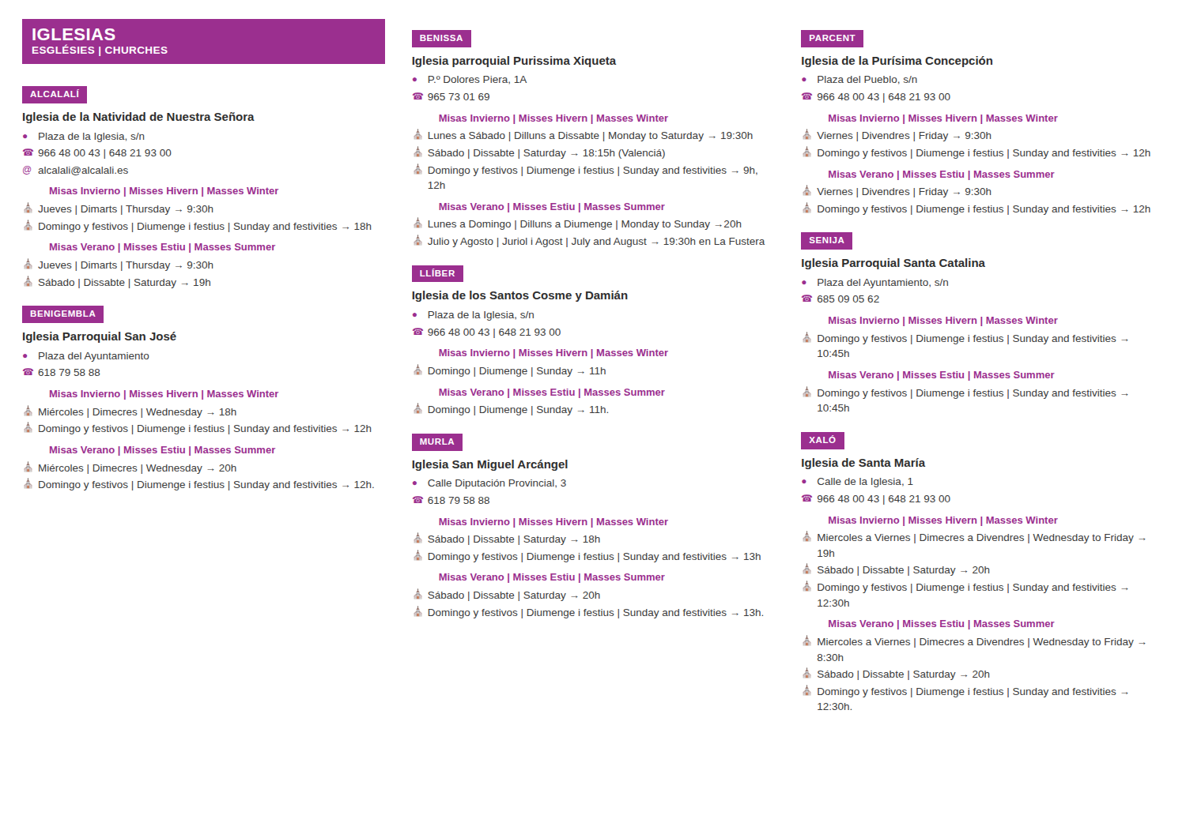IGLESIASESGLÉSIES | CHURCHES
ALCALALÍ
Iglesia de la Natividad de Nuestra Señora
●Plaza de la Iglesia, s/n
☎966 48 00 43 | 648 21 93 00
@alcalali@alcalali.es
Misas Invierno | Misses Hivern | Masses Winter
⛪Jueves | Dimarts | Thursday → 9:30h
⛪Domingo y festivos | Diumenge i festius | Sunday and festivities → 18h
Misas Verano | Misses Estiu | Masses Summer
⛪Jueves | Dimarts | Thursday → 9:30h
⛪Sábado | Dissabte | Saturday → 19h
BENIGEMBLA
Iglesia Parroquial San José
●Plaza del Ayuntamiento
☎618 79 58 88
Misas Invierno | Misses Hivern | Masses Winter
⛪Miércoles | Dimecres | Wednesday → 18h
⛪Domingo y festivos | Diumenge i festius | Sunday and festivities → 12h
Misas Verano | Misses Estiu | Masses Summer
⛪Miércoles | Dimecres | Wednesday → 20h
⛪Domingo y festivos | Diumenge i festius | Sunday and festivities → 12h.
BENISSA
Iglesia parroquial Purissima Xiqueta
●P.º Dolores Piera, 1A
☎965 73 01 69
Misas Invierno | Misses Hivern | Masses Winter
⛪Lunes a Sábado | Dilluns a Dissabte | Monday to Saturday → 19:30h
⛪Sábado | Dissabte | Saturday → 18:15h (Valenciá)
⛪Domingo y festivos | Diumenge i festius | Sunday and festivities → 9h, 12h
Misas Verano | Misses Estiu | Masses Summer
⛪Lunes a Domingo | Dilluns a Diumenge | Monday to Sunday →20h
⛪Julio y Agosto | Juriol i Agost | July and August → 19:30h en La Fustera
LLÍBER
Iglesia de los Santos Cosme y Damián
●Plaza de la Iglesia, s/n
☎966 48 00 43 | 648 21 93 00
Misas Invierno | Misses Hivern | Masses Winter
⛪Domingo | Diumenge | Sunday → 11h
Misas Verano | Misses Estiu | Masses Summer
⛪Domingo | Diumenge | Sunday → 11h.
MURLA
Iglesia San Miguel Arcángel
●Calle Diputación Provincial, 3
☎618 79 58 88
Misas Invierno | Misses Hivern | Masses Winter
⛪Sábado | Dissabte | Saturday → 18h
⛪Domingo y festivos | Diumenge i festius | Sunday and festivities → 13h
Misas Verano | Misses Estiu | Masses Summer
⛪Sábado | Dissabte | Saturday → 20h
⛪Domingo y festivos | Diumenge i festius | Sunday and festivities → 13h.
PARCENT
Iglesia de la Purísima Concepción
●Plaza del Pueblo, s/n
☎966 48 00 43 | 648 21 93 00
Misas Invierno | Misses Hivern | Masses Winter
⛪Viernes | Divendres | Friday → 9:30h
⛪Domingo y festivos | Diumenge i festius | Sunday and festivities → 12h
Misas Verano | Misses Estiu | Masses Summer
⛪Viernes | Divendres | Friday → 9:30h
⛪Domingo y festivos | Diumenge i festius | Sunday and festivities → 12h
SENIJA
Iglesia Parroquial Santa Catalina
●Plaza del Ayuntamiento, s/n
☎685 09 05 62
Misas Invierno | Misses Hivern | Masses Winter
⛪Domingo y festivos | Diumenge i festius | Sunday and festivities → 10:45h
Misas Verano | Misses Estiu | Masses Summer
⛪Domingo y festivos | Diumenge i festius | Sunday and festivities → 10:45h
XALÓ
Iglesia de Santa María
●Calle de la Iglesia, 1
☎966 48 00 43 | 648 21 93 00
Misas Invierno | Misses Hivern | Masses Winter
⛪Miercoles a Viernes | Dimecres a Divendres | Wednesday to Friday → 19h
⛪Sábado | Dissabte | Saturday → 20h
⛪Domingo y festivos | Diumenge i festius | Sunday and festivities → 12:30h
Misas Verano | Misses Estiu | Masses Summer
⛪Miercoles a Viernes | Dimecres a Divendres | Wednesday to Friday → 8:30h
⛪Sábado | Dissabte | Saturday → 20h
⛪Domingo y festivos | Diumenge i festius | Sunday and festivities → 12:30h.